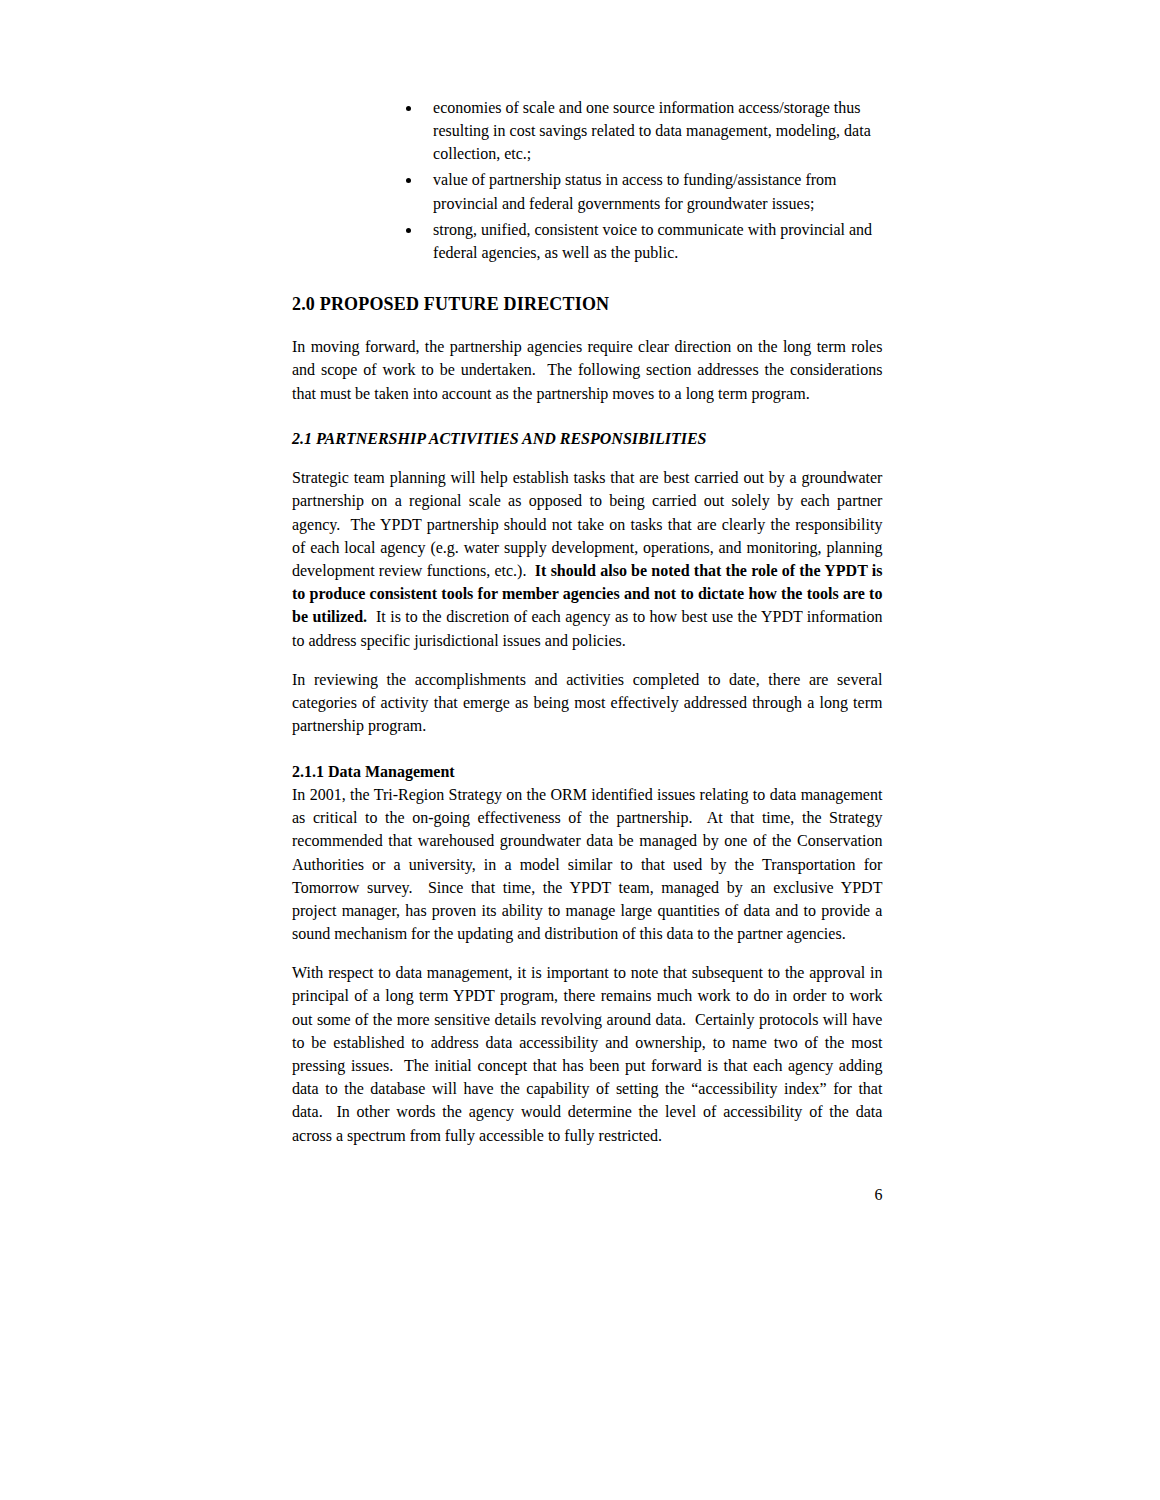economies of scale and one source information access/storage thus resulting in cost savings related to data management, modeling, data collection, etc.;
value of partnership status in access to funding/assistance from provincial and federal governments for groundwater issues;
strong, unified, consistent voice to communicate with provincial and federal agencies, as well as the public.
2.0 PROPOSED FUTURE DIRECTION
In moving forward, the partnership agencies require clear direction on the long term roles and scope of work to be undertaken. The following section addresses the considerations that must be taken into account as the partnership moves to a long term program.
2.1 PARTNERSHIP ACTIVITIES AND RESPONSIBILITIES
Strategic team planning will help establish tasks that are best carried out by a groundwater partnership on a regional scale as opposed to being carried out solely by each partner agency. The YPDT partnership should not take on tasks that are clearly the responsibility of each local agency (e.g. water supply development, operations, and monitoring, planning development review functions, etc.). It should also be noted that the role of the YPDT is to produce consistent tools for member agencies and not to dictate how the tools are to be utilized. It is to the discretion of each agency as to how best use the YPDT information to address specific jurisdictional issues and policies.
In reviewing the accomplishments and activities completed to date, there are several categories of activity that emerge as being most effectively addressed through a long term partnership program.
2.1.1 Data Management
In 2001, the Tri-Region Strategy on the ORM identified issues relating to data management as critical to the on-going effectiveness of the partnership. At that time, the Strategy recommended that warehoused groundwater data be managed by one of the Conservation Authorities or a university, in a model similar to that used by the Transportation for Tomorrow survey. Since that time, the YPDT team, managed by an exclusive YPDT project manager, has proven its ability to manage large quantities of data and to provide a sound mechanism for the updating and distribution of this data to the partner agencies.
With respect to data management, it is important to note that subsequent to the approval in principal of a long term YPDT program, there remains much work to do in order to work out some of the more sensitive details revolving around data. Certainly protocols will have to be established to address data accessibility and ownership, to name two of the most pressing issues. The initial concept that has been put forward is that each agency adding data to the database will have the capability of setting the “accessibility index” for that data. In other words the agency would determine the level of accessibility of the data across a spectrum from fully accessible to fully restricted.
6